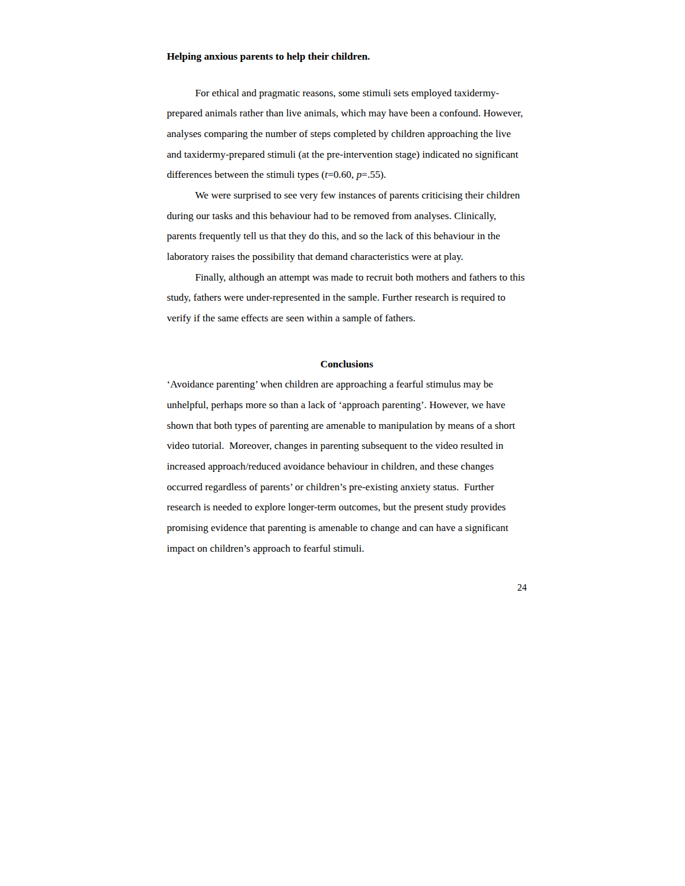Helping anxious parents to help their children.
For ethical and pragmatic reasons, some stimuli sets employed taxidermy-prepared animals rather than live animals, which may have been a confound. However, analyses comparing the number of steps completed by children approaching the live and taxidermy-prepared stimuli (at the pre-intervention stage) indicated no significant differences between the stimuli types (t=0.60, p=.55).
We were surprised to see very few instances of parents criticising their children during our tasks and this behaviour had to be removed from analyses. Clinically, parents frequently tell us that they do this, and so the lack of this behaviour in the laboratory raises the possibility that demand characteristics were at play.
Finally, although an attempt was made to recruit both mothers and fathers to this study, fathers were under-represented in the sample. Further research is required to verify if the same effects are seen within a sample of fathers.
Conclusions
‘Avoidance parenting’ when children are approaching a fearful stimulus may be unhelpful, perhaps more so than a lack of ‘approach parenting’. However, we have shown that both types of parenting are amenable to manipulation by means of a short video tutorial. Moreover, changes in parenting subsequent to the video resulted in increased approach/reduced avoidance behaviour in children, and these changes occurred regardless of parents’ or children’s pre-existing anxiety status. Further research is needed to explore longer-term outcomes, but the present study provides promising evidence that parenting is amenable to change and can have a significant impact on children’s approach to fearful stimuli.
24